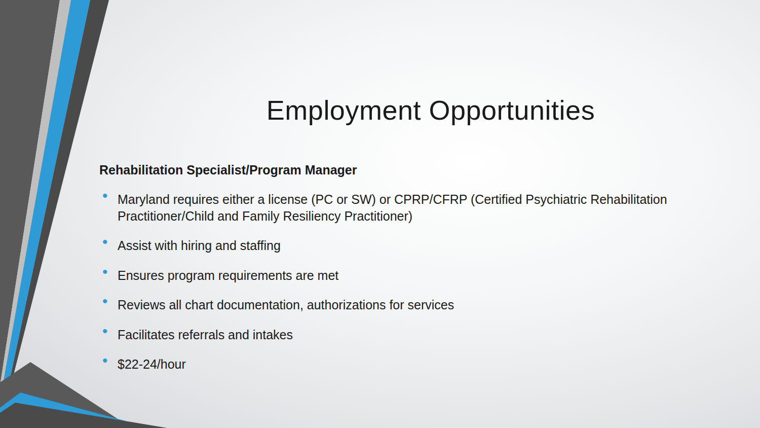Employment Opportunities
Rehabilitation Specialist/Program Manager
Maryland requires either a license (PC or SW) or CPRP/CFRP (Certified Psychiatric Rehabilitation Practitioner/Child and Family Resiliency Practitioner)
Assist with hiring and staffing
Ensures program requirements are met
Reviews all chart documentation, authorizations for services
Facilitates referrals and intakes
$22-24/hour